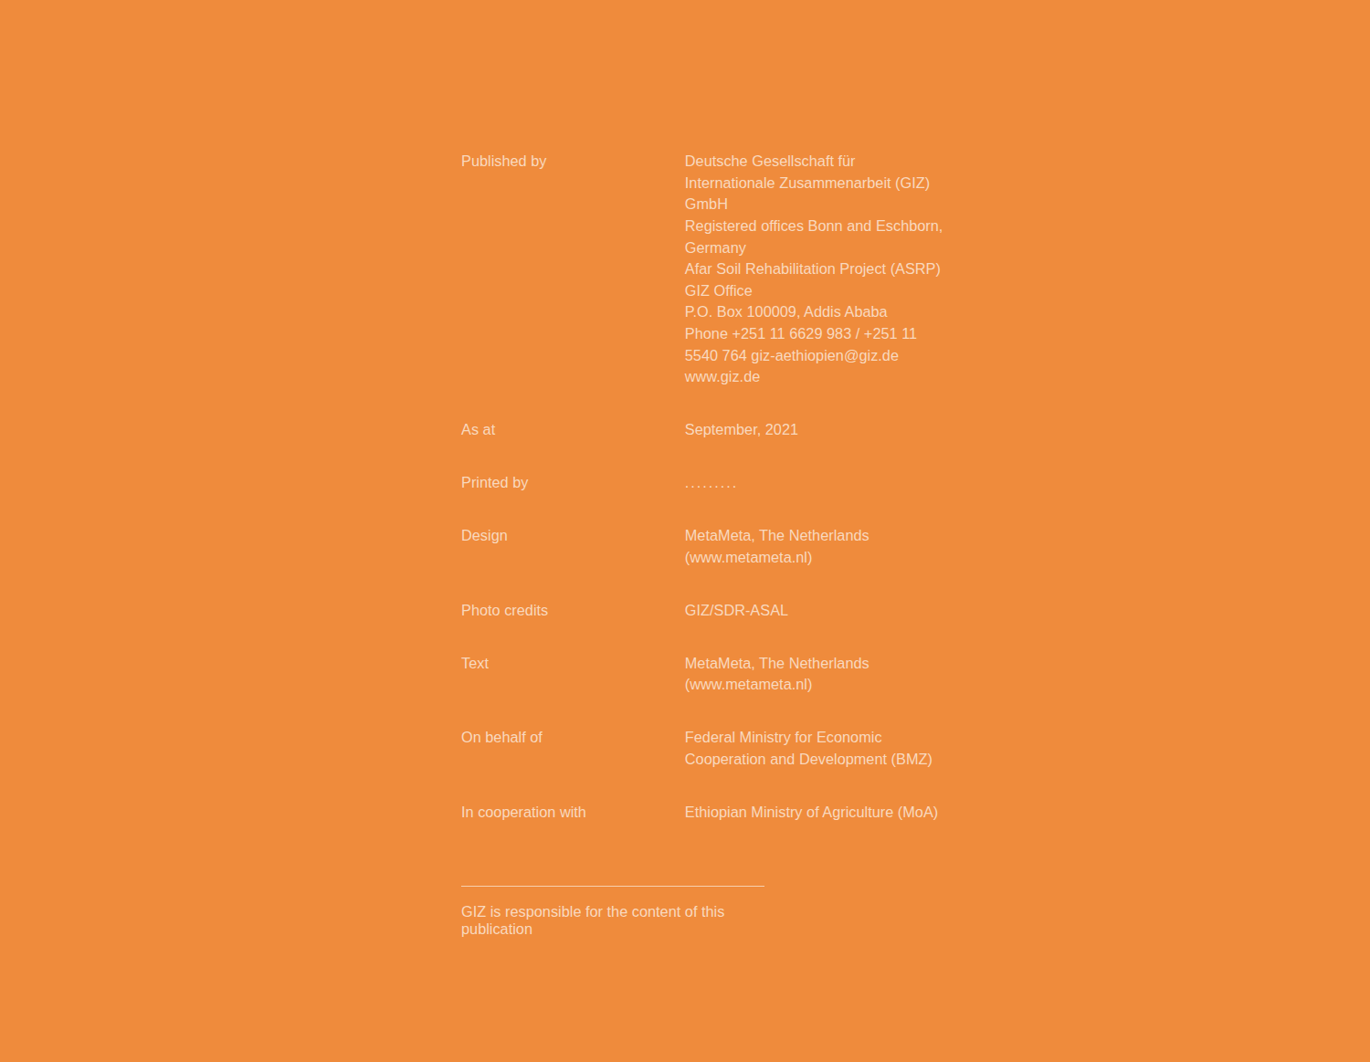Published by
Deutsche Gesellschaft für Internationale Zusammenarbeit (GIZ) GmbH Registered offices Bonn and Eschborn, Germany Afar Soil Rehabilitation Project (ASRP) GIZ Office P.O. Box 100009, Addis Ababa Phone +251 11 6629 983 / +251 11 5540 764 giz-aethiopien@giz.de www.giz.de
As at
September, 2021
Printed by
.........
Design
MetaMeta, The Netherlands (www.metameta.nl)
Photo credits
GIZ/SDR-ASAL
Text
MetaMeta, The Netherlands (www.metameta.nl)
On behalf of
Federal Ministry for Economic Cooperation and Development (BMZ)
In cooperation with
Ethiopian Ministry of Agriculture (MoA)
GIZ is responsible for the content of this publication